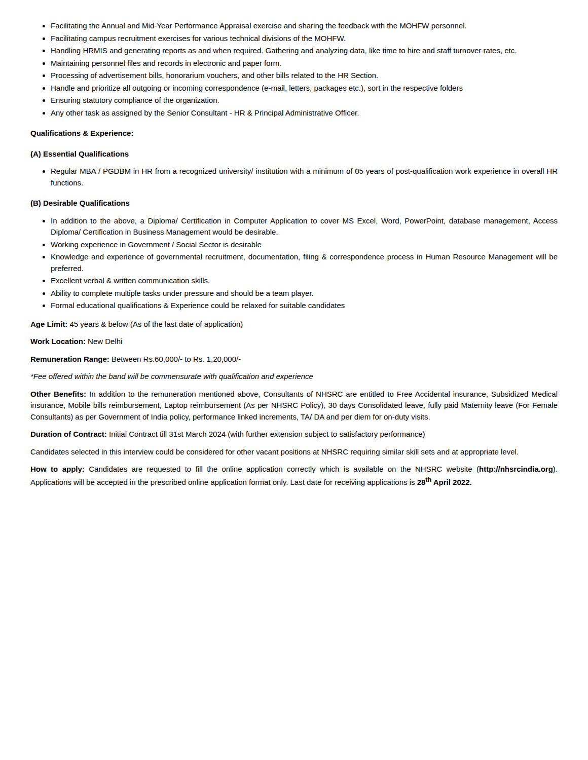Facilitating the Annual and Mid-Year Performance Appraisal exercise and sharing the feedback with the MOHFW personnel.
Facilitating campus recruitment exercises for various technical divisions of the MOHFW.
Handling HRMIS and generating reports as and when required. Gathering and analyzing data, like time to hire and staff turnover rates, etc.
Maintaining personnel files and records in electronic and paper form.
Processing of advertisement bills, honorarium vouchers, and other bills related to the HR Section.
Handle and prioritize all outgoing or incoming correspondence (e-mail, letters, packages etc.), sort in the respective folders
Ensuring statutory compliance of the organization.
Any other task as assigned by the Senior Consultant - HR & Principal Administrative Officer.
Qualifications & Experience:
(A) Essential Qualifications
Regular MBA / PGDBM in HR from a recognized university/ institution with a minimum of 05 years of post-qualification work experience in overall HR functions.
(B) Desirable Qualifications
In addition to the above, a Diploma/ Certification in Computer Application to cover MS Excel, Word, PowerPoint, database management, Access Diploma/ Certification in Business Management would be desirable.
Working experience in Government / Social Sector is desirable
Knowledge and experience of governmental recruitment, documentation, filing & correspondence process in Human Resource Management will be preferred.
Excellent verbal & written communication skills.
Ability to complete multiple tasks under pressure and should be a team player.
Formal educational qualifications & Experience could be relaxed for suitable candidates
Age Limit: 45 years & below (As of the last date of application)
Work Location: New Delhi
Remuneration Range: Between Rs.60,000/- to Rs. 1,20,000/-
*Fee offered within the band will be commensurate with qualification and experience
Other Benefits: In addition to the remuneration mentioned above, Consultants of NHSRC are entitled to Free Accidental insurance, Subsidized Medical insurance, Mobile bills reimbursement, Laptop reimbursement (As per NHSRC Policy), 30 days Consolidated leave, fully paid Maternity leave (For Female Consultants) as per Government of India policy, performance linked increments, TA/ DA and per diem for on-duty visits.
Duration of Contract: Initial Contract till 31st March 2024 (with further extension subject to satisfactory performance)
Candidates selected in this interview could be considered for other vacant positions at NHSRC requiring similar skill sets and at appropriate level.
How to apply: Candidates are requested to fill the online application correctly which is available on the NHSRC website (http://nhsrcindia.org). Applications will be accepted in the prescribed online application format only. Last date for receiving applications is 28th April 2022.